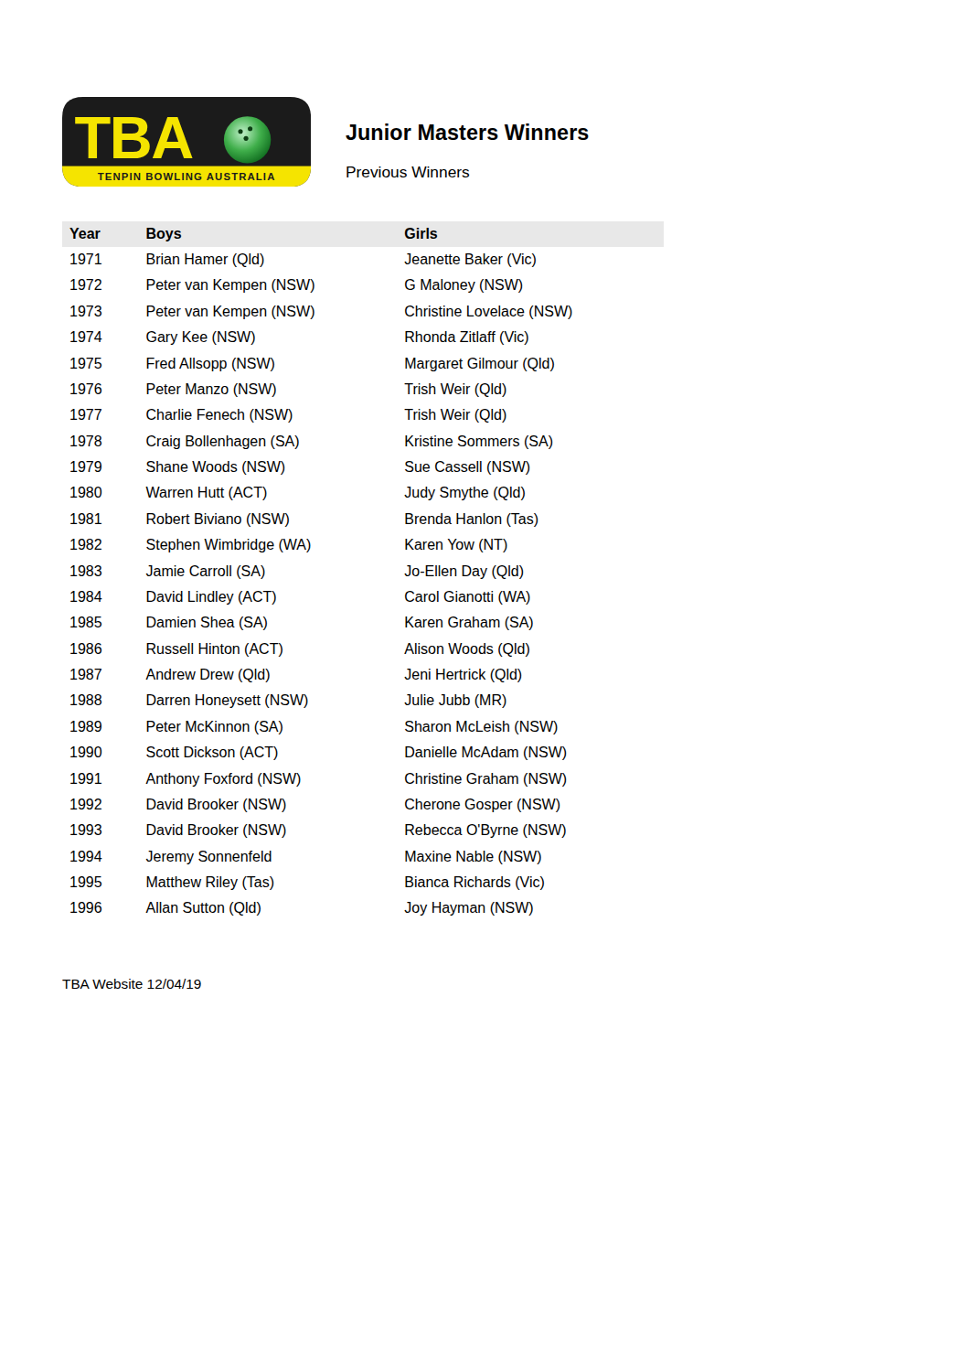TBA TENPIN BOWLING AUSTRALIA
Junior Masters Winners
Previous Winners
| Year | Boys | Girls |
| --- | --- | --- |
| 1971 | Brian Hamer (Qld) | Jeanette Baker (Vic) |
| 1972 | Peter van Kempen (NSW) | G Maloney (NSW) |
| 1973 | Peter van Kempen (NSW) | Christine Lovelace (NSW) |
| 1974 | Gary Kee (NSW) | Rhonda Zitlaff (Vic) |
| 1975 | Fred Allsopp (NSW) | Margaret Gilmour (Qld) |
| 1976 | Peter Manzo (NSW) | Trish Weir (Qld) |
| 1977 | Charlie Fenech (NSW) | Trish Weir (Qld) |
| 1978 | Craig Bollenhagen (SA) | Kristine Sommers (SA) |
| 1979 | Shane Woods (NSW) | Sue Cassell (NSW) |
| 1980 | Warren Hutt (ACT) | Judy Smythe (Qld) |
| 1981 | Robert Biviano (NSW) | Brenda Hanlon (Tas) |
| 1982 | Stephen Wimbridge (WA) | Karen Yow (NT) |
| 1983 | Jamie Carroll (SA) | Jo-Ellen Day (Qld) |
| 1984 | David Lindley (ACT) | Carol Gianotti (WA) |
| 1985 | Damien Shea (SA) | Karen Graham (SA) |
| 1986 | Russell Hinton (ACT) | Alison Woods (Qld) |
| 1987 | Andrew Drew (Qld) | Jeni Hertrick (Qld) |
| 1988 | Darren Honeysett (NSW) | Julie Jubb (MR) |
| 1989 | Peter McKinnon (SA) | Sharon McLeish (NSW) |
| 1990 | Scott Dickson (ACT) | Danielle McAdam (NSW) |
| 1991 | Anthony Foxford (NSW) | Christine Graham (NSW) |
| 1992 | David Brooker (NSW) | Cherone Gosper (NSW) |
| 1993 | David Brooker (NSW) | Rebecca O'Byrne (NSW) |
| 1994 | Jeremy Sonnenfeld | Maxine Nable (NSW) |
| 1995 | Matthew Riley (Tas) | Bianca Richards (Vic) |
| 1996 | Allan Sutton (Qld) | Joy Hayman (NSW) |
TBA Website 12/04/19